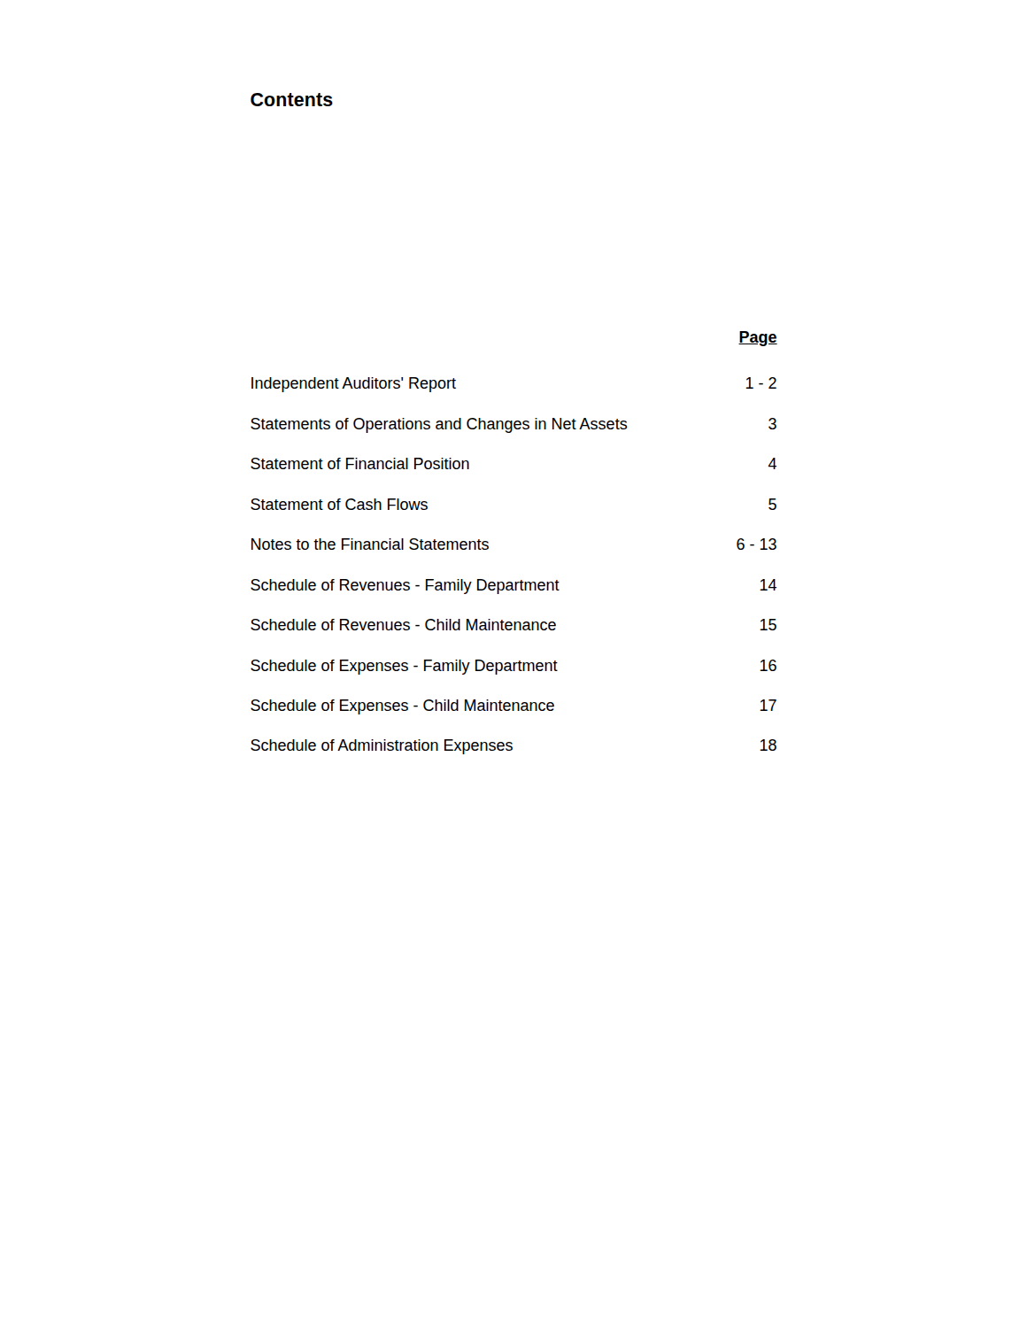Contents
| | Page |
| Independent Auditors' Report | 1 - 2 |
| Statements of Operations and Changes in Net Assets | 3 |
| Statement of Financial Position | 4 |
| Statement of Cash Flows | 5 |
| Notes to the Financial Statements | 6 - 13 |
| Schedule of Revenues - Family Department | 14 |
| Schedule of Revenues - Child Maintenance | 15 |
| Schedule of Expenses - Family Department | 16 |
| Schedule of Expenses - Child Maintenance | 17 |
| Schedule of Administration Expenses | 18 |